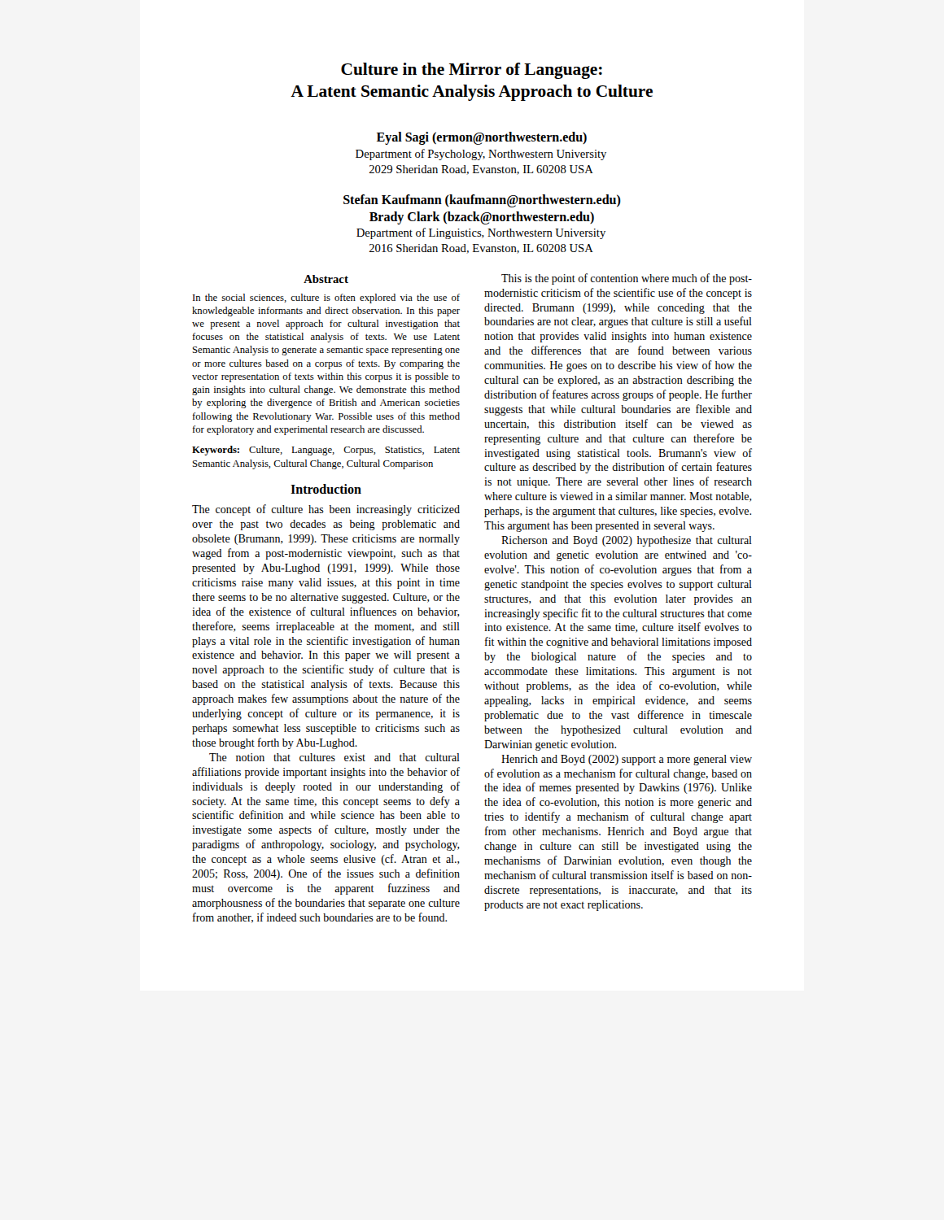Culture in the Mirror of Language:
A Latent Semantic Analysis Approach to Culture
Eyal Sagi (ermon@northwestern.edu)
Department of Psychology, Northwestern University
2029 Sheridan Road, Evanston, IL 60208 USA
Stefan Kaufmann (kaufmann@northwestern.edu)
Brady Clark (bzack@northwestern.edu)
Department of Linguistics, Northwestern University
2016 Sheridan Road, Evanston, IL 60208 USA
Abstract
In the social sciences, culture is often explored via the use of knowledgeable informants and direct observation. In this paper we present a novel approach for cultural investigation that focuses on the statistical analysis of texts. We use Latent Semantic Analysis to generate a semantic space representing one or more cultures based on a corpus of texts. By comparing the vector representation of texts within this corpus it is possible to gain insights into cultural change. We demonstrate this method by exploring the divergence of British and American societies following the Revolutionary War. Possible uses of this method for exploratory and experimental research are discussed.
Keywords: Culture, Language, Corpus, Statistics, Latent Semantic Analysis, Cultural Change, Cultural Comparison
Introduction
The concept of culture has been increasingly criticized over the past two decades as being problematic and obsolete (Brumann, 1999). These criticisms are normally waged from a post-modernistic viewpoint, such as that presented by Abu-Lughod (1991, 1999). While those criticisms raise many valid issues, at this point in time there seems to be no alternative suggested. Culture, or the idea of the existence of cultural influences on behavior, therefore, seems irreplaceable at the moment, and still plays a vital role in the scientific investigation of human existence and behavior. In this paper we will present a novel approach to the scientific study of culture that is based on the statistical analysis of texts. Because this approach makes few assumptions about the nature of the underlying concept of culture or its permanence, it is perhaps somewhat less susceptible to criticisms such as those brought forth by Abu-Lughod.
The notion that cultures exist and that cultural affiliations provide important insights into the behavior of individuals is deeply rooted in our understanding of society. At the same time, this concept seems to defy a scientific definition and while science has been able to investigate some aspects of culture, mostly under the paradigms of anthropology, sociology, and psychology, the concept as a whole seems elusive (cf. Atran et al., 2005; Ross, 2004). One of the issues such a definition must overcome is the apparent fuzziness and amorphousness of the boundaries that separate one culture from another, if indeed such boundaries are to be found.
This is the point of contention where much of the post-modernistic criticism of the scientific use of the concept is directed. Brumann (1999), while conceding that the boundaries are not clear, argues that culture is still a useful notion that provides valid insights into human existence and the differences that are found between various communities. He goes on to describe his view of how the cultural can be explored, as an abstraction describing the distribution of features across groups of people. He further suggests that while cultural boundaries are flexible and uncertain, this distribution itself can be viewed as representing culture and that culture can therefore be investigated using statistical tools. Brumann's view of culture as described by the distribution of certain features is not unique. There are several other lines of research where culture is viewed in a similar manner. Most notable, perhaps, is the argument that cultures, like species, evolve. This argument has been presented in several ways.
Richerson and Boyd (2002) hypothesize that cultural evolution and genetic evolution are entwined and 'co-evolve'. This notion of co-evolution argues that from a genetic standpoint the species evolves to support cultural structures, and that this evolution later provides an increasingly specific fit to the cultural structures that come into existence. At the same time, culture itself evolves to fit within the cognitive and behavioral limitations imposed by the biological nature of the species and to accommodate these limitations. This argument is not without problems, as the idea of co-evolution, while appealing, lacks in empirical evidence, and seems problematic due to the vast difference in timescale between the hypothesized cultural evolution and Darwinian genetic evolution.
Henrich and Boyd (2002) support a more general view of evolution as a mechanism for cultural change, based on the idea of memes presented by Dawkins (1976). Unlike the idea of co-evolution, this notion is more generic and tries to identify a mechanism of cultural change apart from other mechanisms. Henrich and Boyd argue that change in culture can still be investigated using the mechanisms of Darwinian evolution, even though the mechanism of cultural transmission itself is based on non-discrete representations, is inaccurate, and that its products are not exact replications.